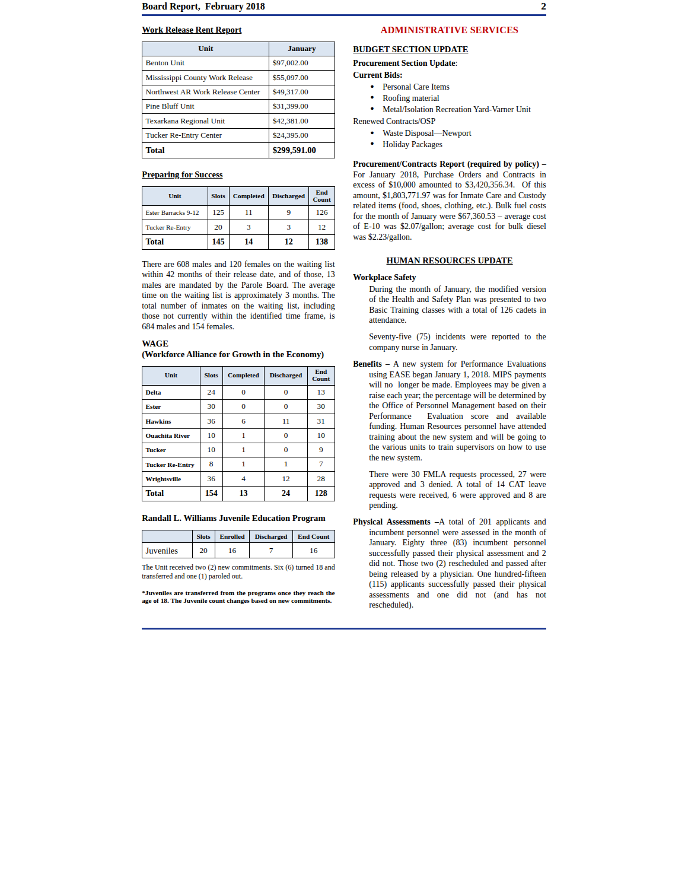Board Report, February 2018
2
Work Release Rent Report
| Unit | January |
| --- | --- |
| Benton Unit | $97,002.00 |
| Mississippi County Work Release | $55,097.00 |
| Northwest AR Work Release Center | $49,317.00 |
| Pine Bluff Unit | $31,399.00 |
| Texarkana Regional Unit | $42,381.00 |
| Tucker Re-Entry Center | $24,395.00 |
| Total | $299,591.00 |
Preparing for Success
| Unit | Slots | Completed | Discharged | End Count |
| --- | --- | --- | --- | --- |
| Ester Barracks 9-12 | 125 | 11 | 9 | 126 |
| Tucker Re-Entry | 20 | 3 | 3 | 12 |
| Total | 145 | 14 | 12 | 138 |
There are 608 males and 120 females on the waiting list within 42 months of their release date, and of those, 13 males are mandated by the Parole Board. The average time on the waiting list is approximately 3 months. The total number of inmates on the waiting list, including those not currently within the identified time frame, is 684 males and 154 females.
WAGE
(Workforce Alliance for Growth in the Economy)
| Unit | Slots | Completed | Discharged | End Count |
| --- | --- | --- | --- | --- |
| Delta | 24 | 0 | 0 | 13 |
| Ester | 30 | 0 | 0 | 30 |
| Hawkins | 36 | 6 | 11 | 31 |
| Ouachita River | 10 | 1 | 0 | 10 |
| Tucker | 10 | 1 | 0 | 9 |
| Tucker Re-Entry | 8 | 1 | 1 | 7 |
| Wrightsville | 36 | 4 | 12 | 28 |
| Total | 154 | 13 | 24 | 128 |
Randall L. Williams Juvenile Education Program
| | Slots | Enrolled | Discharged | End Count |
| --- | --- | --- | --- | --- |
| Juveniles | 20 | 16 | 7 | 16 |
The Unit received two (2) new commitments. Six (6) turned 18 and transferred and one (1) paroled out.
*Juveniles are transferred from the programs once they reach the age of 18. The Juvenile count changes based on new commitments.
ADMINISTRATIVE SERVICES
BUDGET SECTION UPDATE
Procurement Section Update:
Current Bids:
Personal Care Items
Roofing material
Metal/Isolation Recreation Yard-Varner Unit
Renewed Contracts/OSP
Waste Disposal—Newport
Holiday Packages
Procurement/Contracts Report (required by policy) – For January 2018, Purchase Orders and Contracts in excess of $10,000 amounted to $3,420,356.34. Of this amount, $1,803,771.97 was for Inmate Care and Custody related items (food, shoes, clothing, etc.). Bulk fuel costs for the month of January were $67,360.53 – average cost of E-10 was $2.07/gallon; average cost for bulk diesel was $2.23/gallon.
HUMAN RESOURCES UPDATE
Workplace Safety
During the month of January, the modified version of the Health and Safety Plan was presented to two Basic Training classes with a total of 126 cadets in attendance.
Seventy-five (75) incidents were reported to the company nurse in January.
Benefits – A new system for Performance Evaluations using EASE began January 1, 2018. MIPS payments will no longer be made. Employees may be given a raise each year; the percentage will be determined by the Office of Personnel Management based on their Performance Evaluation score and available funding. Human Resources personnel have attended training about the new system and will be going to the various units to train supervisors on how to use the new system.
There were 30 FMLA requests processed, 27 were approved and 3 denied. A total of 14 CAT leave requests were received, 6 were approved and 8 are pending.
Physical Assessments –A total of 201 applicants and incumbent personnel were assessed in the month of January. Eighty three (83) incumbent personnel successfully passed their physical assessment and 2 did not. Those two (2) rescheduled and passed after being released by a physician. One hundred-fifteen (115) applicants successfully passed their physical assessments and one did not (and has not rescheduled).